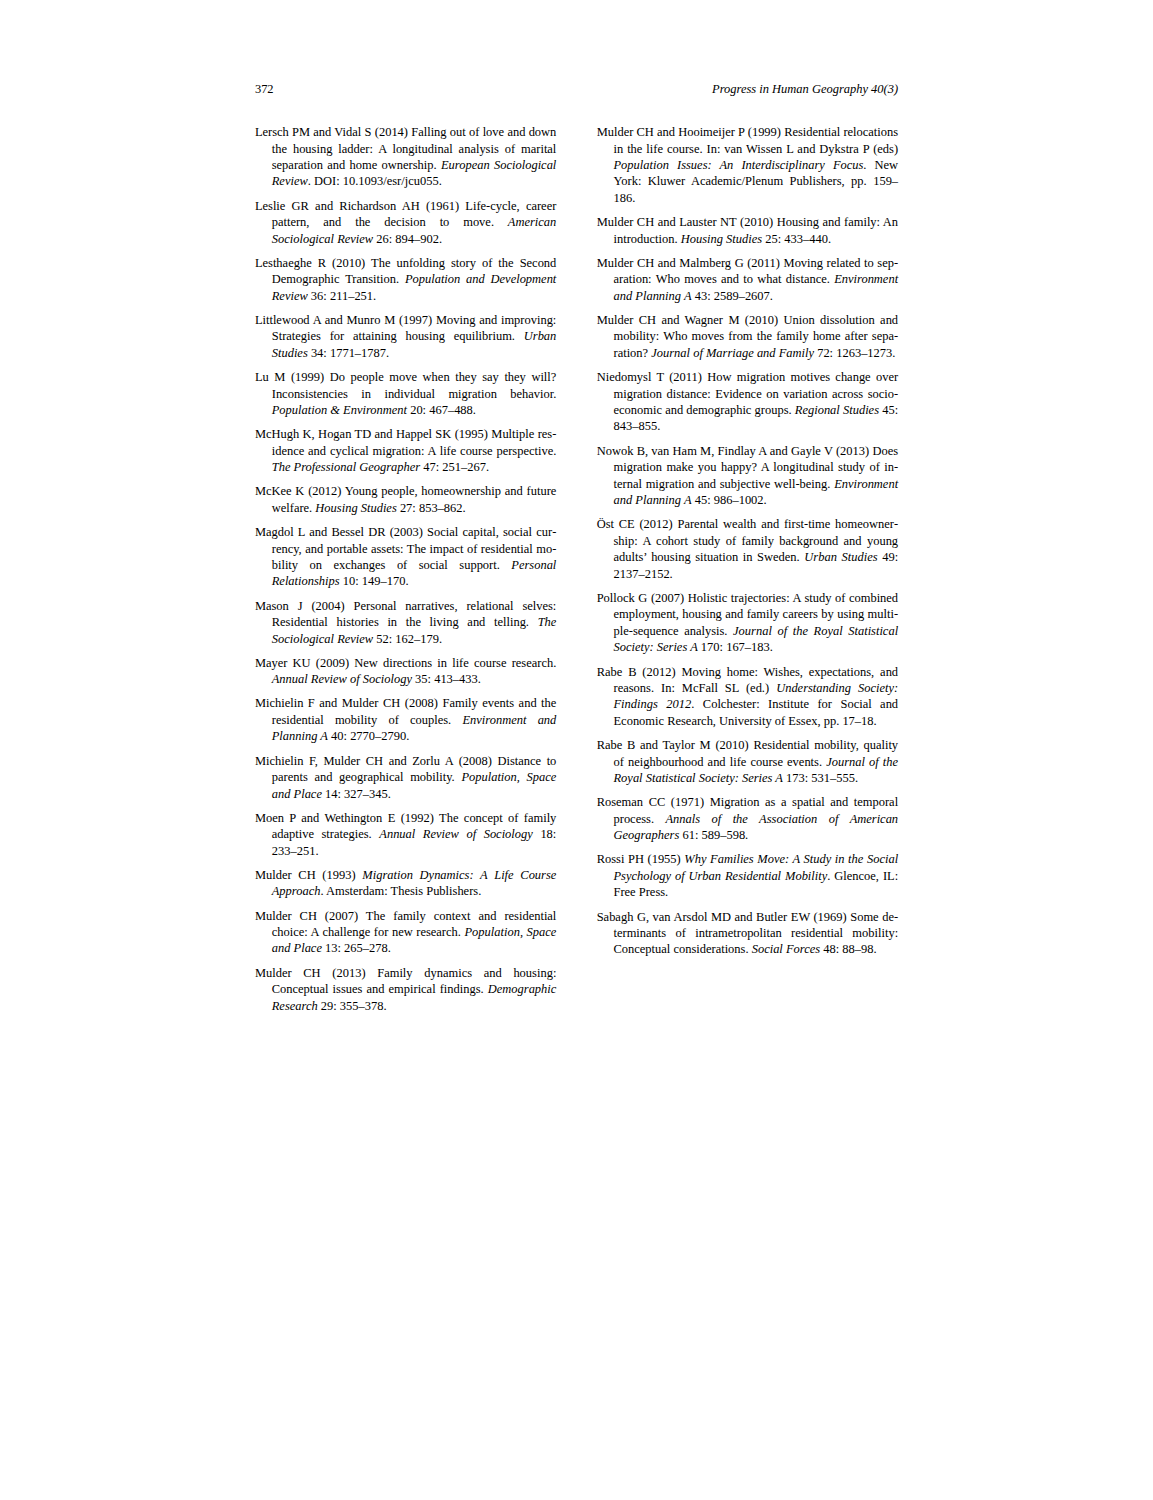372 Progress in Human Geography 40(3)
Lersch PM and Vidal S (2014) Falling out of love and down the housing ladder: A longitudinal analysis of marital separation and home ownership. European Sociological Review. DOI: 10.1093/esr/jcu055.
Leslie GR and Richardson AH (1961) Life-cycle, career pattern, and the decision to move. American Sociological Review 26: 894–902.
Lesthaeghe R (2010) The unfolding story of the Second Demographic Transition. Population and Development Review 36: 211–251.
Littlewood A and Munro M (1997) Moving and improving: Strategies for attaining housing equilibrium. Urban Studies 34: 1771–1787.
Lu M (1999) Do people move when they say they will? Inconsistencies in individual migration behavior. Population & Environment 20: 467–488.
McHugh K, Hogan TD and Happel SK (1995) Multiple residence and cyclical migration: A life course perspective. The Professional Geographer 47: 251–267.
McKee K (2012) Young people, homeownership and future welfare. Housing Studies 27: 853–862.
Magdol L and Bessel DR (2003) Social capital, social currency, and portable assets: The impact of residential mobility on exchanges of social support. Personal Relationships 10: 149–170.
Mason J (2004) Personal narratives, relational selves: Residential histories in the living and telling. The Sociological Review 52: 162–179.
Mayer KU (2009) New directions in life course research. Annual Review of Sociology 35: 413–433.
Michielin F and Mulder CH (2008) Family events and the residential mobility of couples. Environment and Planning A 40: 2770–2790.
Michielin F, Mulder CH and Zorlu A (2008) Distance to parents and geographical mobility. Population, Space and Place 14: 327–345.
Moen P and Wethington E (1992) The concept of family adaptive strategies. Annual Review of Sociology 18: 233–251.
Mulder CH (1993) Migration Dynamics: A Life Course Approach. Amsterdam: Thesis Publishers.
Mulder CH (2007) The family context and residential choice: A challenge for new research. Population, Space and Place 13: 265–278.
Mulder CH (2013) Family dynamics and housing: Conceptual issues and empirical findings. Demographic Research 29: 355–378.
Mulder CH and Hooimeijer P (1999) Residential relocations in the life course. In: van Wissen L and Dykstra P (eds) Population Issues: An Interdisciplinary Focus. New York: Kluwer Academic/Plenum Publishers, pp. 159–186.
Mulder CH and Lauster NT (2010) Housing and family: An introduction. Housing Studies 25: 433–440.
Mulder CH and Malmberg G (2011) Moving related to separation: Who moves and to what distance. Environment and Planning A 43: 2589–2607.
Mulder CH and Wagner M (2010) Union dissolution and mobility: Who moves from the family home after separation? Journal of Marriage and Family 72: 1263–1273.
Niedomysl T (2011) How migration motives change over migration distance: Evidence on variation across socio-economic and demographic groups. Regional Studies 45: 843–855.
Nowok B, van Ham M, Findlay A and Gayle V (2013) Does migration make you happy? A longitudinal study of internal migration and subjective well-being. Environment and Planning A 45: 986–1002.
Öst CE (2012) Parental wealth and first-time homeownership: A cohort study of family background and young adults’ housing situation in Sweden. Urban Studies 49: 2137–2152.
Pollock G (2007) Holistic trajectories: A study of combined employment, housing and family careers by using multiple-sequence analysis. Journal of the Royal Statistical Society: Series A 170: 167–183.
Rabe B (2012) Moving home: Wishes, expectations, and reasons. In: McFall SL (ed.) Understanding Society: Findings 2012. Colchester: Institute for Social and Economic Research, University of Essex, pp. 17–18.
Rabe B and Taylor M (2010) Residential mobility, quality of neighbourhood and life course events. Journal of the Royal Statistical Society: Series A 173: 531–555.
Roseman CC (1971) Migration as a spatial and temporal process. Annals of the Association of American Geographers 61: 589–598.
Rossi PH (1955) Why Families Move: A Study in the Social Psychology of Urban Residential Mobility. Glencoe, IL: Free Press.
Sabagh G, van Arsdol MD and Butler EW (1969) Some determinants of intrametropolitan residential mobility: Conceptual considerations. Social Forces 48: 88–98.